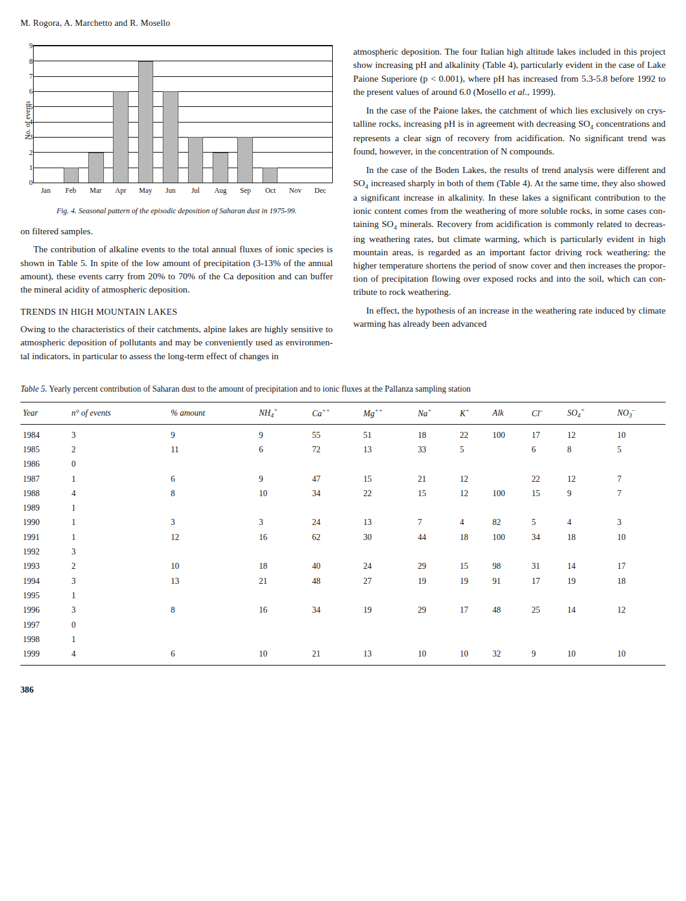M. Rogora, A. Marchetto and R. Mosello
No. of events
9 8 7 6 5 4 3 2 1 0
Jan Feb Mar Apr May Jun Jul Aug Sep Oct Nov Dec
Fig. 4. Seasonal pattern of the episodic deposition of Saharan dust in 1975-99.
on filtered samples.
The contribution of alkaline events to the total annual fluxes of ionic species is shown in Table 5. In spite of the low amount of precipitation (3-13% of the annual amount), these events carry from 20% to 70% of the Ca deposition and can buffer the mineral acidity of atmospheric deposition.
Trends in high mountain lakes
Owing to the characteristics of their catchments, alpine lakes are highly sensitive to atmospheric deposition of pollutants and may be conveniently used as environmental indicators, in particular to assess the long-term effect of changes in
atmospheric deposition. The four Italian high altitude lakes included in this project show increasing pH and alkalinity (Table 4), particularly evident in the case of Lake Paione Superiore (p < 0.001), where pH has increased from 5.3-5.8 before 1992 to the present values of around 6.0 (Mosello et al., 1999).
In the case of the Paione lakes, the catchment of which lies exclusively on crystalline rocks, increasing pH is in agreement with decreasing SO4 concentrations and represents a clear sign of recovery from acidification. No significant trend was found, however, in the concentration of N compounds.
In the case of the Boden Lakes, the results of trend analysis were different and SO4 increased sharply in both of them (Table 4). At the same time, they also showed a significant increase in alkalinity. In these lakes a significant contribution to the ionic content comes from the weathering of more soluble rocks, in some cases containing SO4 minerals. Recovery from acidification is commonly related to decreasing weathering rates, but climate warming, which is particularly evident in high mountain areas, is regarded as an important factor driving rock weathering: the higher temperature shortens the period of snow cover and then increases the proportion of precipitation flowing over exposed rocks and into the soil, which can contribute to rock weathering.
In effect, the hypothesis of an increase in the weathering rate induced by climate warming has already been advanced
Table 5. Yearly percent contribution of Saharan dust to the amount of precipitation and to ionic fluxes at the Pallanza sampling station
| Year | n° of events | % amount | NH 4 + | Ca ++ | Mg ++ | Na + | K + | Alk | Cl – | SO 4 = | NO 3 – |
| --- | --- | --- | --- | --- | --- | --- | --- | --- | --- | --- | --- |
| 1984 | 3 | 9 | 9 | 55 | 51 | 18 | 22 | 100 | 17 | 12 | 10 |
| 1985 | 2 | 11 | 6 | 72 | 13 | 33 | 5 | | 6 | 8 | 5 |
| 1986 | 0 | | | | | | | | | | |
| 1987 | 1 | 6 | 9 | 47 | 15 | 21 | 12 | | 22 | 12 | 7 |
| 1988 | 4 | 8 | 10 | 34 | 22 | 15 | 12 | 100 | 15 | 9 | 7 |
| 1989 | 1 | | | | | | | | | | |
| 1990 | 1 | 3 | 3 | 24 | 13 | 7 | 4 | 82 | 5 | 4 | 3 |
| 1991 | 1 | 12 | 16 | 62 | 30 | 44 | 18 | 100 | 34 | 18 | 10 |
| 1992 | 3 | | | | | | | | | | |
| 1993 | 2 | 10 | 18 | 40 | 24 | 29 | 15 | 98 | 31 | 14 | 17 |
| 1994 | 3 | 13 | 21 | 48 | 27 | 19 | 19 | 91 | 17 | 19 | 18 |
| 1995 | 1 | | | | | | | | | | |
| 1996 | 3 | 8 | 16 | 34 | 19 | 29 | 17 | 48 | 25 | 14 | 12 |
| 1997 | 0 | | | | | | | | | | |
| 1998 | 1 | | | | | | | | | | |
| 1999 | 4 | 6 | 10 | 21 | 13 | 10 | 10 | 32 | 9 | 10 | 10 |
386